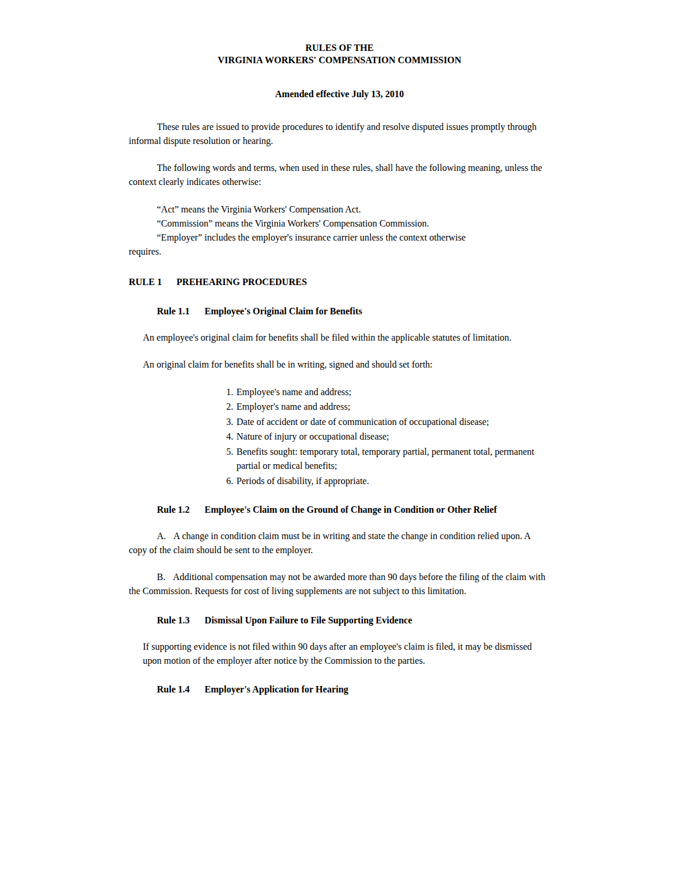RULES OF THE
VIRGINIA WORKERS' COMPENSATION COMMISSION
Amended effective July 13, 2010
These rules are issued to provide procedures to identify and resolve disputed issues promptly through informal dispute resolution or hearing.
The following words and terms, when used in these rules, shall have the following meaning, unless the context clearly indicates otherwise:
“Act” means the Virginia Workers' Compensation Act.
“Commission” means the Virginia Workers' Compensation Commission.
“Employer” includes the employer's insurance carrier unless the context otherwise
requires.
RULE 1 PREHEARING PROCEDURES
Rule 1.1 Employee's Original Claim for Benefits
An employee's original claim for benefits shall be filed within the applicable statutes of limitation.
An original claim for benefits shall be in writing, signed and should set forth:
Employee's name and address;
Employer's name and address;
Date of accident or date of communication of occupational disease;
Nature of injury or occupational disease;
Benefits sought: temporary total, temporary partial, permanent total, permanent partial or medical benefits;
Periods of disability, if appropriate.
Rule 1.2 Employee's Claim on the Ground of Change in Condition or Other Relief
A. A change in condition claim must be in writing and state the change in condition relied upon. A copy of the claim should be sent to the employer.
B. Additional compensation may not be awarded more than 90 days before the filing of the claim with the Commission. Requests for cost of living supplements are not subject to this limitation.
Rule 1.3 Dismissal Upon Failure to File Supporting Evidence
If supporting evidence is not filed within 90 days after an employee's claim is filed, it may be dismissed upon motion of the employer after notice by the Commission to the parties.
Rule 1.4 Employer's Application for Hearing